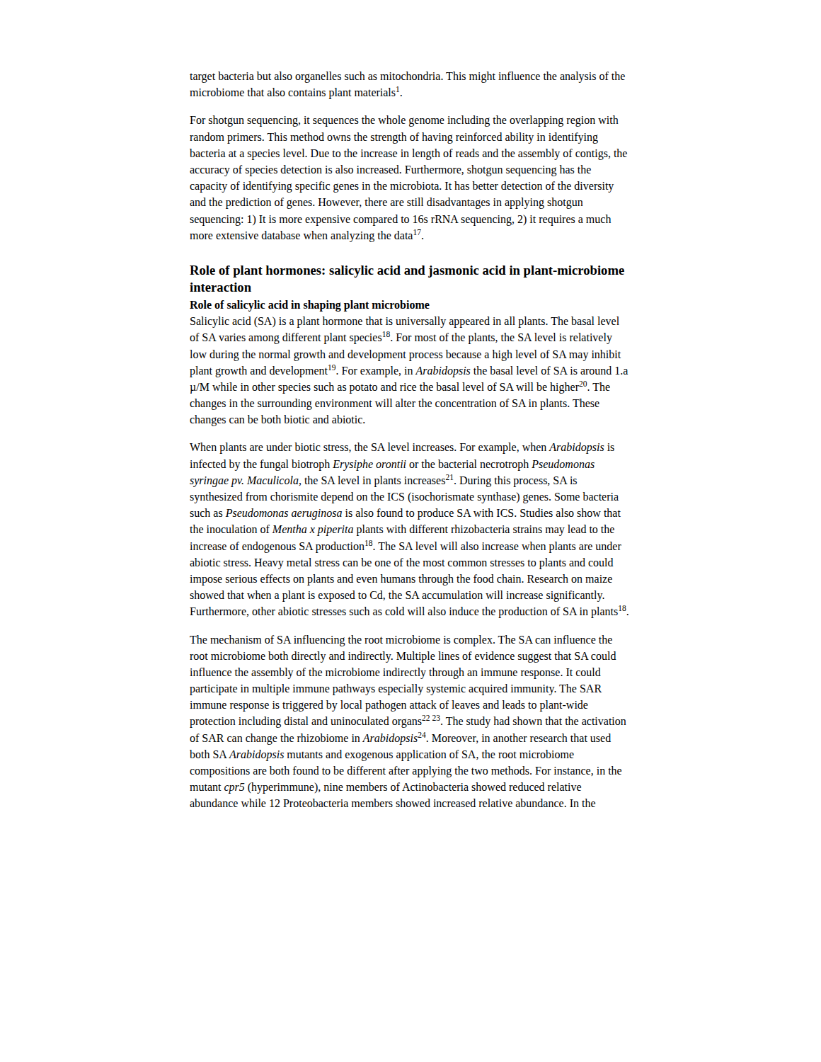target bacteria but also organelles such as mitochondria. This might influence the analysis of the microbiome that also contains plant materials1.
For shotgun sequencing, it sequences the whole genome including the overlapping region with random primers. This method owns the strength of having reinforced ability in identifying bacteria at a species level. Due to the increase in length of reads and the assembly of contigs, the accuracy of species detection is also increased. Furthermore, shotgun sequencing has the capacity of identifying specific genes in the microbiota. It has better detection of the diversity and the prediction of genes. However, there are still disadvantages in applying shotgun sequencing: 1) It is more expensive compared to 16s rRNA sequencing, 2) it requires a much more extensive database when analyzing the data17.
Role of plant hormones: salicylic acid and jasmonic acid in plant-microbiome interaction
Role of salicylic acid in shaping plant microbiome
Salicylic acid (SA) is a plant hormone that is universally appeared in all plants. The basal level of SA varies among different plant species18. For most of the plants, the SA level is relatively low during the normal growth and development process because a high level of SA may inhibit plant growth and development19. For example, in Arabidopsis the basal level of SA is around 1.a µ/M while in other species such as potato and rice the basal level of SA will be higher20. The changes in the surrounding environment will alter the concentration of SA in plants. These changes can be both biotic and abiotic.
When plants are under biotic stress, the SA level increases. For example, when Arabidopsis is infected by the fungal biotroph Erysiphe orontii or the bacterial necrotroph Pseudomonas syringae pv. Maculicola, the SA level in plants increases21. During this process, SA is synthesized from chorismite depend on the ICS (isochorismate synthase) genes. Some bacteria such as Pseudomonas aeruginosa is also found to produce SA with ICS. Studies also show that the inoculation of Mentha x piperita plants with different rhizobacteria strains may lead to the increase of endogenous SA production18. The SA level will also increase when plants are under abiotic stress. Heavy metal stress can be one of the most common stresses to plants and could impose serious effects on plants and even humans through the food chain. Research on maize showed that when a plant is exposed to Cd, the SA accumulation will increase significantly. Furthermore, other abiotic stresses such as cold will also induce the production of SA in plants18.
The mechanism of SA influencing the root microbiome is complex. The SA can influence the root microbiome both directly and indirectly. Multiple lines of evidence suggest that SA could influence the assembly of the microbiome indirectly through an immune response. It could participate in multiple immune pathways especially systemic acquired immunity. The SAR immune response is triggered by local pathogen attack of leaves and leads to plant-wide protection including distal and uninoculated organs22 23. The study had shown that the activation of SAR can change the rhizobiome in Arabidopsis24. Moreover, in another research that used both SA Arabidopsis mutants and exogenous application of SA, the root microbiome compositions are both found to be different after applying the two methods. For instance, in the mutant cpr5 (hyperimmune), nine members of Actinobacteria showed reduced relative abundance while 12 Proteobacteria members showed increased relative abundance. In the